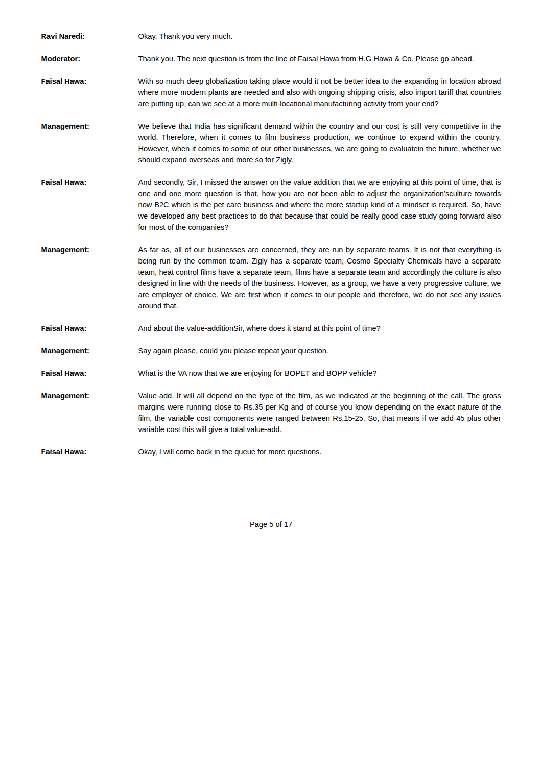Ravi Naredi:
Okay. Thank you very much.
Moderator:
Thank you. The next question is from the line of Faisal Hawa from H.G Hawa & Co. Please go ahead.
Faisal Hawa:
With so much deep globalization taking place would it not be better idea to the expanding in location abroad where more modern plants are needed and also with ongoing shipping crisis, also import tariff that countries are putting up, can we see at a more multi-locational manufacturing activity from your end?
Management:
We believe that India has significant demand within the country and our cost is still very competitive in the world. Therefore, when it comes to film business production, we continue to expand within the country. However, when it comes to some of our other businesses, we are going to evaluatein the future, whether we should expand overseas and more so for Zigly.
Faisal Hawa:
And secondly, Sir, I missed the answer on the value addition that we are enjoying at this point of time, that is one and one more question is that, how you are not been able to adjust the organization’sculture towards now B2C which is the pet care business and where the more startup kind of a mindset is required. So, have we developed any best practices to do that because that could be really good case study going forward also for most of the companies?
Management:
As far as, all of our businesses are concerned, they are run by separate teams. It is not that everything is being run by the common team. Zigly has a separate team, Cosmo Specialty Chemicals have a separate team, heat control films have a separate team, films have a separate team and accordingly the culture is also designed in line with the needs of the business. However, as a group, we have a very progressive culture, we are employer of choice. We are first when it comes to our people and therefore, we do not see any issues around that.
Faisal Hawa:
And about the value-additionSir, where does it stand at this point of time?
Management:
Say again please, could you please repeat your question.
Faisal Hawa:
What is the VA now that we are enjoying for BOPET and BOPP vehicle?
Management:
Value-add. It will all depend on the type of the film, as we indicated at the beginning of the call. The gross margins were running close to Rs.35 per Kg and of course you know depending on the exact nature of the film, the variable cost components were ranged between Rs.15-25. So, that means if we add 45 plus other variable cost this will give a total value-add.
Faisal Hawa:
Okay, I will come back in the queue for more questions.
Page 5 of 17